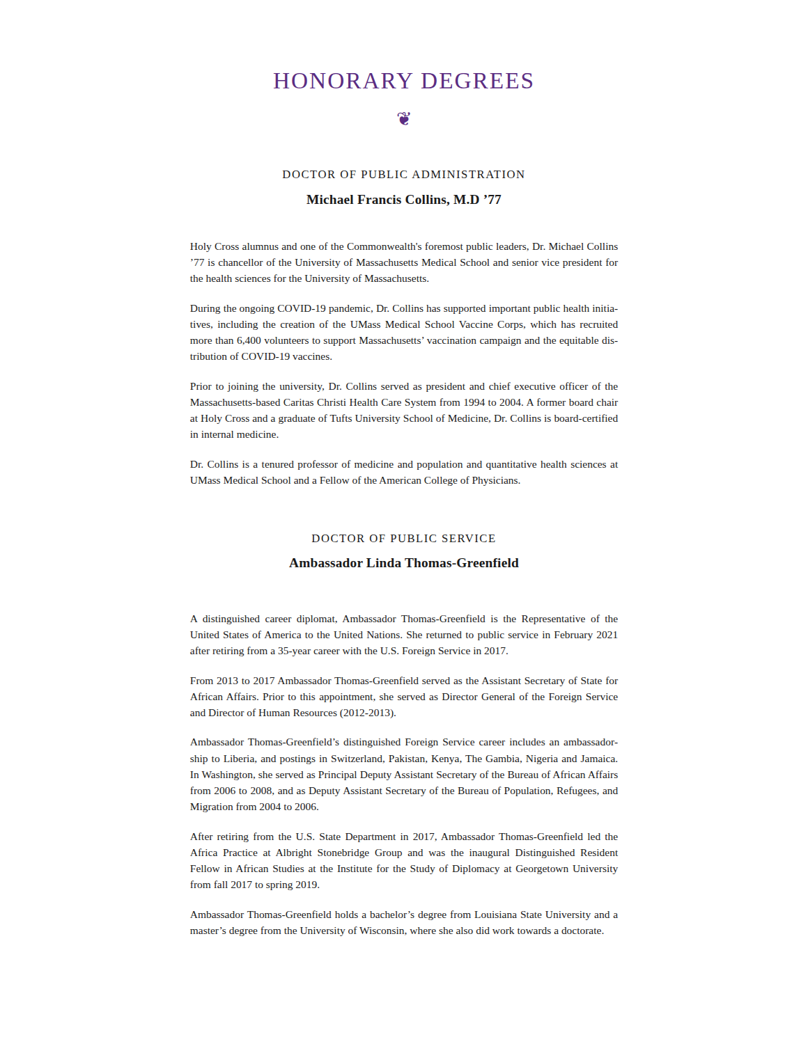Honorary Degrees
❦
Doctor of Public Administration
Michael Francis Collins, M.D ’77
Holy Cross alumnus and one of the Commonwealth's foremost public leaders, Dr. Michael Collins ’77 is chancellor of the University of Massachusetts Medical School and senior vice president for the health sciences for the University of Massachusetts.
During the ongoing COVID-19 pandemic, Dr. Collins has supported important public health initiatives, including the creation of the UMass Medical School Vaccine Corps, which has recruited more than 6,400 volunteers to support Massachusetts’ vaccination campaign and the equitable distribution of COVID-19 vaccines.
Prior to joining the university, Dr. Collins served as president and chief executive officer of the Massachusetts-based Caritas Christi Health Care System from 1994 to 2004. A former board chair at Holy Cross and a graduate of Tufts University School of Medicine, Dr. Collins is board-certified in internal medicine.
Dr. Collins is a tenured professor of medicine and population and quantitative health sciences at UMass Medical School and a Fellow of the American College of Physicians.
Doctor of Public Service
Ambassador Linda Thomas-Greenfield
A distinguished career diplomat, Ambassador Thomas-Greenfield is the Representative of the United States of America to the United Nations. She returned to public service in February 2021 after retiring from a 35-year career with the U.S. Foreign Service in 2017.
From 2013 to 2017 Ambassador Thomas-Greenfield served as the Assistant Secretary of State for African Affairs. Prior to this appointment, she served as Director General of the Foreign Service and Director of Human Resources (2012-2013).
Ambassador Thomas-Greenfield’s distinguished Foreign Service career includes an ambassadorship to Liberia, and postings in Switzerland, Pakistan, Kenya, The Gambia, Nigeria and Jamaica. In Washington, she served as Principal Deputy Assistant Secretary of the Bureau of African Affairs from 2006 to 2008, and as Deputy Assistant Secretary of the Bureau of Population, Refugees, and Migration from 2004 to 2006.
After retiring from the U.S. State Department in 2017, Ambassador Thomas-Greenfield led the Africa Practice at Albright Stonebridge Group and was the inaugural Distinguished Resident Fellow in African Studies at the Institute for the Study of Diplomacy at Georgetown University from fall 2017 to spring 2019.
Ambassador Thomas-Greenfield holds a bachelor’s degree from Louisiana State University and a master’s degree from the University of Wisconsin, where she also did work towards a doctorate.